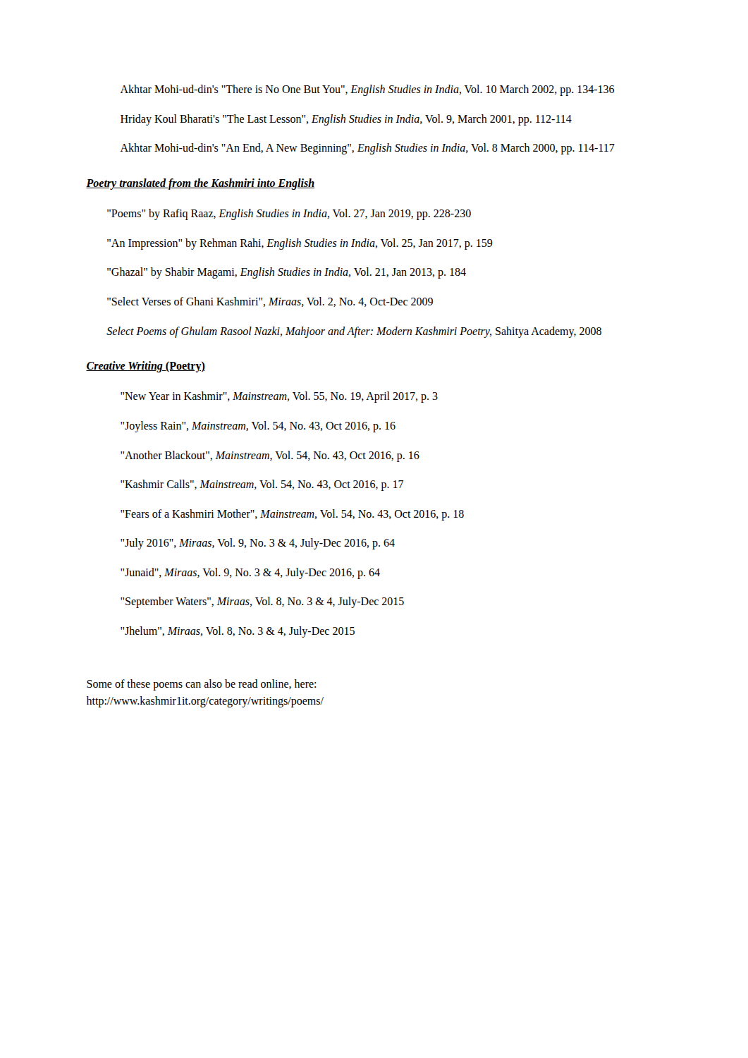Akhtar Mohi-ud-din's "There is No One But You", English Studies in India, Vol. 10 March 2002, pp. 134-136
Hriday Koul Bharati's "The Last Lesson", English Studies in India, Vol. 9, March 2001, pp. 112-114
Akhtar Mohi-ud-din's "An End, A New Beginning", English Studies in India, Vol. 8 March 2000, pp. 114-117
Poetry translated from the Kashmiri into English
"Poems" by Rafiq Raaz, English Studies in India, Vol. 27, Jan 2019, pp. 228-230
"An Impression" by Rehman Rahi, English Studies in India, Vol. 25, Jan 2017, p. 159
"Ghazal" by Shabir Magami, English Studies in India, Vol. 21, Jan 2013, p. 184
"Select Verses of Ghani Kashmiri", Miraas, Vol. 2, No. 4, Oct-Dec 2009
Select Poems of Ghulam Rasool Nazki, Mahjoor and After: Modern Kashmiri Poetry, Sahitya Academy, 2008
Creative Writing (Poetry)
"New Year in Kashmir", Mainstream, Vol. 55, No. 19, April 2017, p. 3
"Joyless Rain", Mainstream, Vol. 54, No. 43, Oct 2016, p. 16
"Another Blackout", Mainstream, Vol. 54, No. 43, Oct 2016, p. 16
"Kashmir Calls", Mainstream, Vol. 54, No. 43, Oct 2016, p. 17
"Fears of a Kashmiri Mother", Mainstream, Vol. 54, No. 43, Oct 2016, p. 18
"July 2016", Miraas, Vol. 9, No. 3 & 4, July-Dec 2016, p. 64
"Junaid", Miraas, Vol. 9, No. 3 & 4, July-Dec 2016, p. 64
"September Waters", Miraas, Vol. 8, No. 3 & 4, July-Dec 2015
"Jhelum", Miraas, Vol. 8, No. 3 & 4, July-Dec 2015
Some of these poems can also be read online, here:
http://www.kashmir1it.org/category/writings/poems/